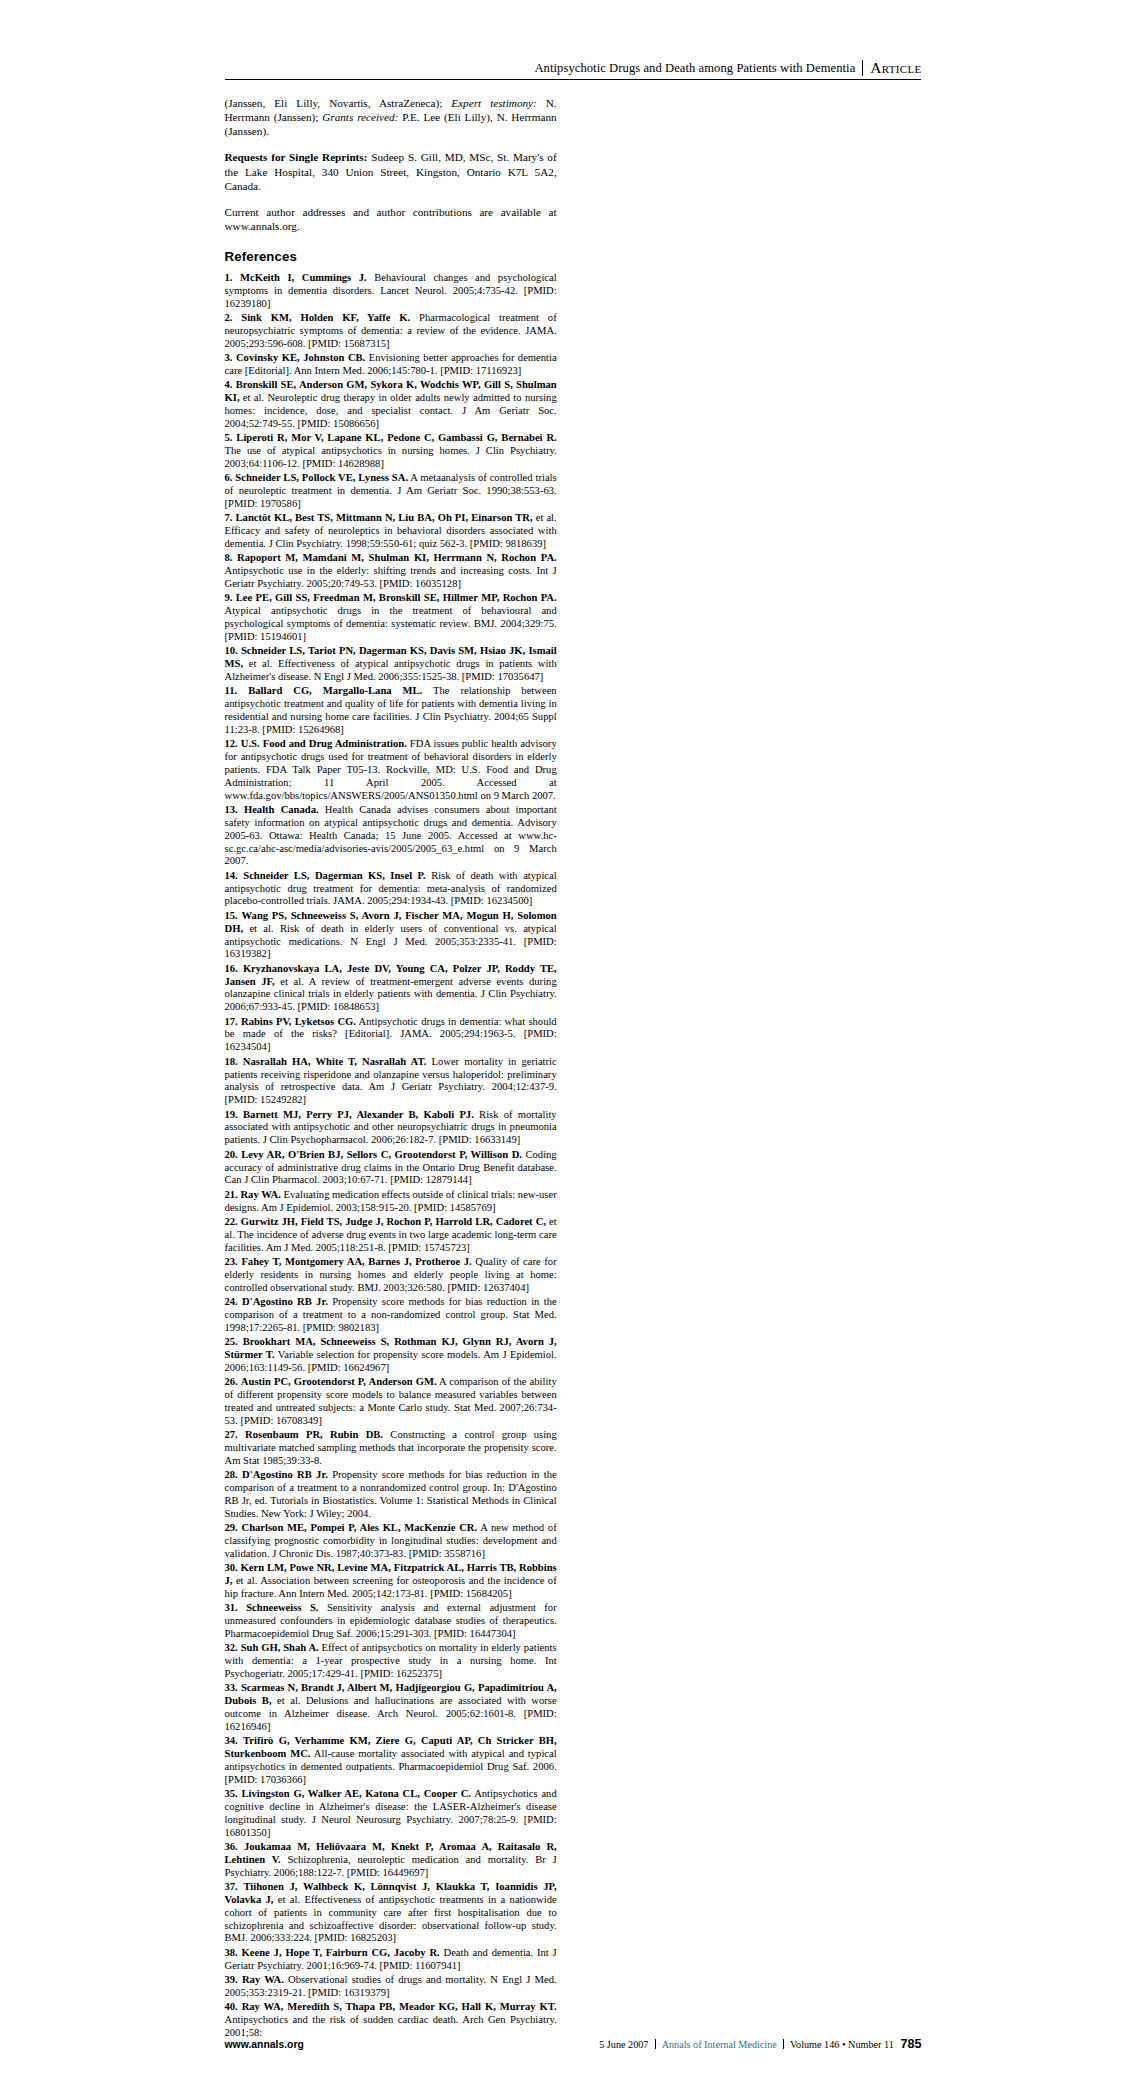Antipsychotic Drugs and Death among Patients with Dementia
Article
(Janssen, Eli Lilly, Novartis, AstraZeneca); Expert testimony: N. Herrmann (Janssen); Grants received: P.E. Lee (Eli Lilly), N. Herrmann (Janssen).
Requests for Single Reprints: Sudeep S. Gill, MD, MSc, St. Mary's of the Lake Hospital, 340 Union Street, Kingston, Ontario K7L 5A2, Canada.
Current author addresses and author contributions are available at www.annals.org.
References
1. McKeith I, Cummings J. Behavioural changes and psychological symptoms in dementia disorders. Lancet Neurol. 2005;4:735-42. [PMID: 16239180]
2. Sink KM, Holden KF, Yaffe K. Pharmacological treatment of neuropsychiatric symptoms of dementia: a review of the evidence. JAMA. 2005;293:596-608. [PMID: 15687315]
3. Covinsky KE, Johnston CB. Envisioning better approaches for dementia care [Editorial]. Ann Intern Med. 2006;145:780-1. [PMID: 17116923]
4. Bronskill SE, Anderson GM, Sykora K, Wodchis WP, Gill S, Shulman KI, et al. Neuroleptic drug therapy in older adults newly admitted to nursing homes: incidence, dose, and specialist contact. J Am Geriatr Soc. 2004;52:749-55. [PMID: 15086656]
5. Liperoti R, Mor V, Lapane KL, Pedone C, Gambassi G, Bernabei R. The use of atypical antipsychotics in nursing homes. J Clin Psychiatry. 2003;64:1106-12. [PMID: 14628988]
6. Schneider LS, Pollock VE, Lyness SA. A metaanalysis of controlled trials of neuroleptic treatment in dementia. J Am Geriatr Soc. 1990;38:553-63. [PMID: 1970586]
7. Lanctôt KL, Best TS, Mittmann N, Liu BA, Oh PI, Einarson TR, et al. Efficacy and safety of neuroleptics in behavioral disorders associated with dementia. J Clin Psychiatry. 1998;59:550-61; quiz 562-3. [PMID: 9818639]
8. Rapoport M, Mamdani M, Shulman KI, Herrmann N, Rochon PA. Antipsychotic use in the elderly: shifting trends and increasing costs. Int J Geriatr Psychiatry. 2005;20:749-53. [PMID: 16035128]
9. Lee PE, Gill SS, Freedman M, Bronskill SE, Hillmer MP, Rochon PA. Atypical antipsychotic drugs in the treatment of behavioural and psychological symptoms of dementia: systematic review. BMJ. 2004;329:75. [PMID: 15194601]
10. Schneider LS, Tariot PN, Dagerman KS, Davis SM, Hsiao JK, Ismail MS, et al. Effectiveness of atypical antipsychotic drugs in patients with Alzheimer's disease. N Engl J Med. 2006;355:1525-38. [PMID: 17035647]
11. Ballard CG, Margallo-Lana ML. The relationship between antipsychotic treatment and quality of life for patients with dementia living in residential and nursing home care facilities. J Clin Psychiatry. 2004;65 Suppl 11:23-8. [PMID: 15264968]
12. U.S. Food and Drug Administration. FDA issues public health advisory for antipsychotic drugs used for treatment of behavioral disorders in elderly patients. FDA Talk Paper T05-13. Rockville, MD: U.S. Food and Drug Administration; 11 April 2005. Accessed at www.fda.gov/bbs/topics/ANSWERS/2005/ANS01350.html on 9 March 2007.
13. Health Canada. Health Canada advises consumers about important safety information on atypical antipsychotic drugs and dementia. Advisory 2005-63. Ottawa: Health Canada; 15 June 2005. Accessed at www.hc-sc.gc.ca/ahc-asc/media/advisories-avis/2005/2005_63_e.html on 9 March 2007.
14. Schneider LS, Dagerman KS, Insel P. Risk of death with atypical antipsychotic drug treatment for dementia: meta-analysis of randomized placebo-controlled trials. JAMA. 2005;294:1934-43. [PMID: 16234500]
15. Wang PS, Schneeweiss S, Avorn J, Fischer MA, Mogun H, Solomon DH, et al. Risk of death in elderly users of conventional vs. atypical antipsychotic medications. N Engl J Med. 2005;353:2335-41. [PMID: 16319382]
16. Kryzhanovskaya LA, Jeste DV, Young CA, Polzer JP, Roddy TE, Jansen JF, et al. A review of treatment-emergent adverse events during olanzapine clinical trials in elderly patients with dementia. J Clin Psychiatry. 2006;67:933-45. [PMID: 16848653]
17. Rabins PV, Lyketsos CG. Antipsychotic drugs in dementia: what should be made of the risks? [Editorial]. JAMA. 2005;294:1963-5. [PMID: 16234504]
18. Nasrallah HA, White T, Nasrallah AT. Lower mortality in geriatric patients receiving risperidone and olanzapine versus haloperidol: preliminary analysis of retrospective data. Am J Geriatr Psychiatry. 2004;12:437-9. [PMID: 15249282]
19. Barnett MJ, Perry PJ, Alexander B, Kaboli PJ. Risk of mortality associated with antipsychotic and other neuropsychiatric drugs in pneumonia patients. J Clin Psychopharmacol. 2006;26:182-7. [PMID: 16633149]
20. Levy AR, O'Brien BJ, Sellors C, Grootendorst P, Willison D. Coding accuracy of administrative drug claims in the Ontario Drug Benefit database. Can J Clin Pharmacol. 2003;10:67-71. [PMID: 12879144]
21. Ray WA. Evaluating medication effects outside of clinical trials: new-user designs. Am J Epidemiol. 2003;158:915-20. [PMID: 14585769]
22. Gurwitz JH, Field TS, Judge J, Rochon P, Harrold LR, Cadoret C, et al. The incidence of adverse drug events in two large academic long-term care facilities. Am J Med. 2005;118:251-8. [PMID: 15745723]
23. Fahey T, Montgomery AA, Barnes J, Protheroe J. Quality of care for elderly residents in nursing homes and elderly people living at home: controlled observational study. BMJ. 2003;326:580. [PMID: 12637404]
24. D'Agostino RB Jr. Propensity score methods for bias reduction in the comparison of a treatment to a non-randomized control group. Stat Med. 1998;17:2265-81. [PMID: 9802183]
25. Brookhart MA, Schneeweiss S, Rothman KJ, Glynn RJ, Avorn J, Stürmer T. Variable selection for propensity score models. Am J Epidemiol. 2006;163:1149-56. [PMID: 16624967]
26. Austin PC, Grootendorst P, Anderson GM. A comparison of the ability of different propensity score models to balance measured variables between treated and untreated subjects: a Monte Carlo study. Stat Med. 2007;26:734-53. [PMID: 16708349]
27. Rosenbaum PR, Rubin DB. Constructing a control group using multivariate matched sampling methods that incorporate the propensity score. Am Stat 1985;39:33-8.
28. D'Agostino RB Jr. Propensity score methods for bias reduction in the comparison of a treatment to a nonrandomized control group. In: D'Agostino RB Jr, ed. Tutorials in Biostatistics. Volume 1: Statistical Methods in Clinical Studies. New York: J Wiley; 2004.
29. Charlson ME, Pompei P, Ales KL, MacKenzie CR. A new method of classifying prognostic comorbidity in longitudinal studies: development and validation. J Chronic Dis. 1987;40:373-83. [PMID: 3558716]
30. Kern LM, Powe NR, Levine MA, Fitzpatrick AL, Harris TB, Robbins J, et al. Association between screening for osteoporosis and the incidence of hip fracture. Ann Intern Med. 2005;142:173-81. [PMID: 15684205]
31. Schneeweiss S. Sensitivity analysis and external adjustment for unmeasured confounders in epidemiologic database studies of therapeutics. Pharmacoepidemiol Drug Saf. 2006;15:291-303. [PMID: 16447304]
32. Suh GH, Shah A. Effect of antipsychotics on mortality in elderly patients with dementia: a 1-year prospective study in a nursing home. Int Psychogeriatr. 2005;17:429-41. [PMID: 16252375]
33. Scarmeas N, Brandt J, Albert M, Hadjigeorgiou G, Papadimitriou A, Dubois B, et al. Delusions and hallucinations are associated with worse outcome in Alzheimer disease. Arch Neurol. 2005;62:1601-8. [PMID: 16216946]
34. Trifirò G, Verhamme KM, Ziere G, Caputi AP, Ch Stricker BH, Sturkenboom MC. All-cause mortality associated with atypical and typical antipsychotics in demented outpatients. Pharmacoepidemiol Drug Saf. 2006. [PMID: 17036366]
35. Livingston G, Walker AE, Katona CL, Cooper C. Antipsychotics and cognitive decline in Alzheimer's disease: the LASER-Alzheimer's disease longitudinal study. J Neurol Neurosurg Psychiatry. 2007;78:25-9. [PMID: 16801350]
36. Joukamaa M, Heliövaara M, Knekt P, Aromaa A, Raitasalo R, Lehtinen V. Schizophrenia, neuroleptic medication and mortality. Br J Psychiatry. 2006;188:122-7. [PMID: 16449697]
37. Tiihonen J, Walhbeck K, Lönnqvist J, Klaukka T, Ioannidis JP, Volavka J, et al. Effectiveness of antipsychotic treatments in a nationwide cohort of patients in community care after first hospitalisation due to schizophrenia and schizoaffective disorder: observational follow-up study. BMJ. 2006;333:224. [PMID: 16825203]
38. Keene J, Hope T, Fairburn CG, Jacoby R. Death and dementia. Int J Geriatr Psychiatry. 2001;16:969-74. [PMID: 11607941]
39. Ray WA. Observational studies of drugs and mortality. N Engl J Med. 2005;353:2319-21. [PMID: 16319379]
40. Ray WA, Meredith S, Thapa PB, Meador KG, Hall K, Murray KT. Antipsychotics and the risk of sudden cardiac death. Arch Gen Psychiatry. 2001;58:
www.annals.org
5 June 2007 Annals of Internal Medicine Volume 146 • Number 11 785